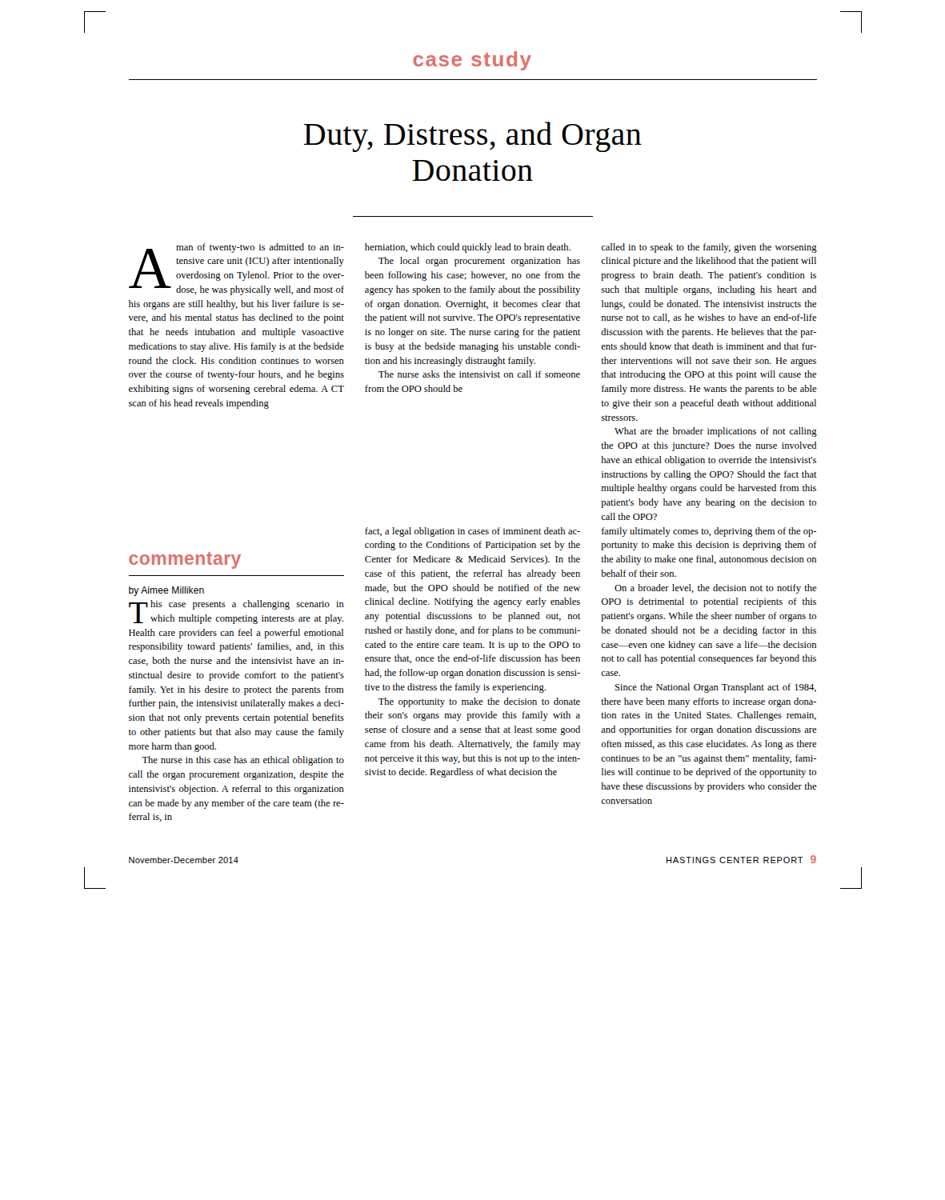case study
Duty, Distress, and Organ
Donation
A man of twenty-two is admitted to an intensive care unit (ICU) after intentionally overdosing on Tylenol. Prior to the overdose, he was physically well, and most of his organs are still healthy, but his liver failure is severe, and his mental status has declined to the point that he needs intubation and multiple vasoactive medications to stay alive. His family is at the bedside round the clock. His condition continues to worsen over the course of twenty-four hours, and he begins exhibiting signs of worsening cerebral edema. A CT scan of his head reveals impending
herniation, which could quickly lead to brain death.
The local organ procurement organization has been following his case; however, no one from the agency has spoken to the family about the possibility of organ donation. Overnight, it becomes clear that the patient will not survive. The OPO's representative is no longer on site. The nurse caring for the patient is busy at the bedside managing his unstable condition and his increasingly distraught family.
The nurse asks the intensivist on call if someone from the OPO should be
called in to speak to the family, given the worsening clinical picture and the likelihood that the patient will progress to brain death. The patient's condition is such that multiple organs, including his heart and lungs, could be donated. The intensivist instructs the nurse not to call, as he wishes to have an end-of-life discussion with the parents. He believes that the parents should know that death is imminent and that further interventions will not save their son. He argues that introducing the OPO at this point will cause the family more distress. He wants the parents to be able to give their son a peaceful death without additional stressors.
What are the broader implications of not calling the OPO at this juncture? Does the nurse involved have an ethical obligation to override the intensivist's instructions by calling the OPO? Should the fact that multiple healthy organs could be harvested from this patient's body have any bearing on the decision to call the OPO?
commentary
by Aimee Milliken
This case presents a challenging scenario in which multiple competing interests are at play. Health care providers can feel a powerful emotional responsibility toward patients' families, and, in this case, both the nurse and the intensivist have an instinctual desire to provide comfort to the patient's family. Yet in his desire to protect the parents from further pain, the intensivist unilaterally makes a decision that not only prevents certain potential benefits to other patients but that also may cause the family more harm than good.
The nurse in this case has an ethical obligation to call the organ procurement organization, despite the intensivist's objection. A referral to this organization can be made by any member of the care team (the referral is, in
fact, a legal obligation in cases of imminent death according to the Conditions of Participation set by the Center for Medicare & Medicaid Services). In the case of this patient, the referral has already been made, but the OPO should be notified of the new clinical decline. Notifying the agency early enables any potential discussions to be planned out, not rushed or hastily done, and for plans to be communicated to the entire care team. It is up to the OPO to ensure that, once the end-of-life discussion has been had, the follow-up organ donation discussion is sensitive to the distress the family is experiencing.
The opportunity to make the decision to donate their son's organs may provide this family with a sense of closure and a sense that at least some good came from his death. Alternatively, the family may not perceive it this way, but this is not up to the intensivist to decide. Regardless of what decision the
family ultimately comes to, depriving them of the opportunity to make this decision is depriving them of the ability to make one final, autonomous decision on behalf of their son.
On a broader level, the decision not to notify the OPO is detrimental to potential recipients of this patient's organs. While the sheer number of organs to be donated should not be a deciding factor in this case—even one kidney can save a life—the decision not to call has potential consequences far beyond this case.
Since the National Organ Transplant act of 1984, there have been many efforts to increase organ donation rates in the United States. Challenges remain, and opportunities for organ donation discussions are often missed, as this case elucidates. As long as there continues to be an "us against them" mentality, families will continue to be deprived of the opportunity to have these discussions by providers who consider the conversation
November-December 2014
HASTINGS CENTER REPORT 9